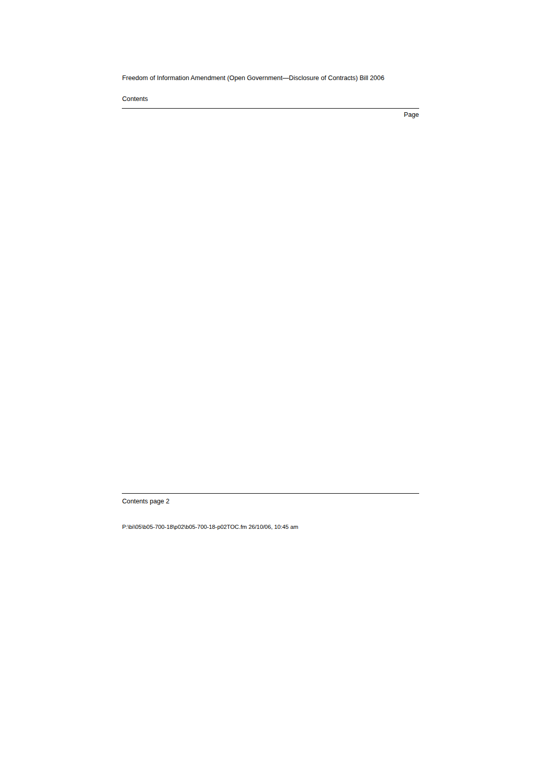Freedom of Information Amendment (Open Government—Disclosure of Contracts) Bill 2006
Contents
Page
Contents page 2
P:\bi\05\b05-700-18\p02\b05-700-18-p02TOC.fm 26/10/06, 10:45 am